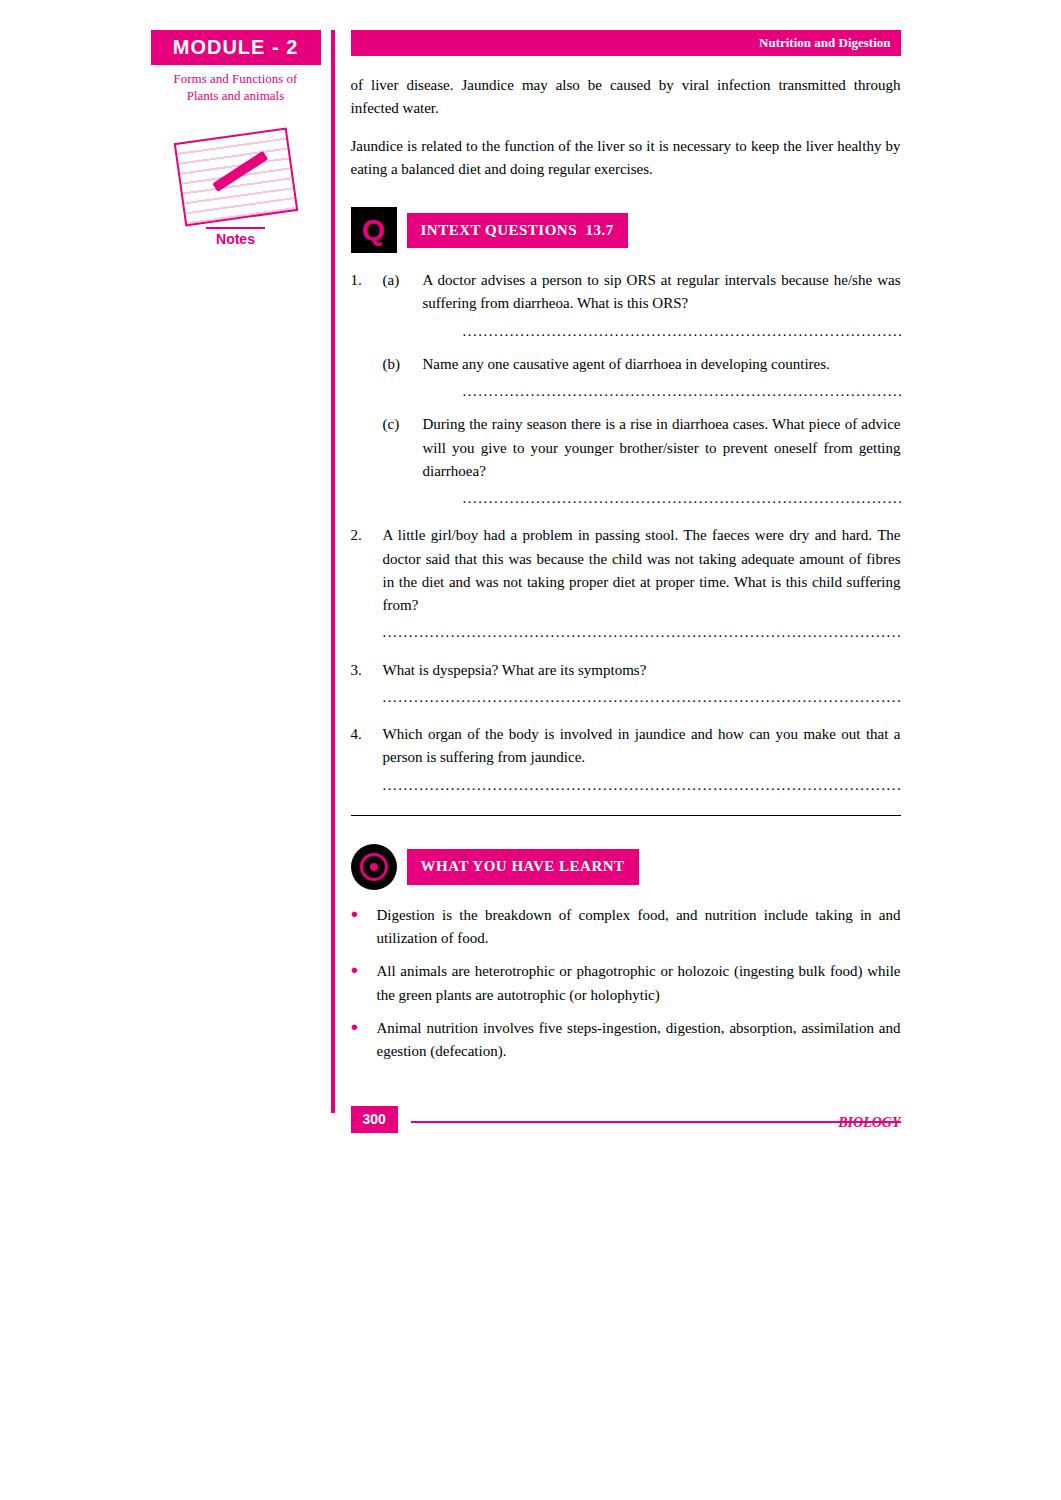MODULE - 2
Forms and Functions of
Plants and animals
Notes
Nutrition and Digestion
of liver disease. Jaundice may also be caused by viral infection transmitted through infected water.
Jaundice is related to the function of the liver so it is necessary to keep the liver healthy by eating a balanced diet and doing regular exercises.
Q
INTEXT QUESTIONS 13.7
A doctor advises a person to sip ORS at regular intervals because he/she was suffering from diarrheoa. What is this ORS? .................................................................................................................
Name any one causative agent of diarrhoea in developing countires. .................................................................................................................
During the rainy season there is a rise in diarrhoea cases. What piece of advice will you give to your younger brother/sister to prevent oneself from getting diarrhoea? .................................................................................................................
A little girl/boy had a problem in passing stool. The faeces were dry and hard. The doctor said that this was because the child was not taking adequate amount of fibres in the diet and was not taking proper diet at proper time. What is this child suffering from? .................................................................................................................................
What is dyspepsia? What are its symptoms? .................................................................................................................................
Which organ of the body is involved in jaundice and how can you make out that a person is suffering from jaundice. .................................................................................................................................
WHAT YOU HAVE LEARNT
Digestion is the breakdown of complex food, and nutrition include taking in and utilization of food.
All animals are heterotrophic or phagotrophic or holozoic (ingesting bulk food) while the green plants are autotrophic (or holophytic)
Animal nutrition involves five steps-ingestion, digestion, absorption, assimilation and egestion (defecation).
300
BIOLOGY